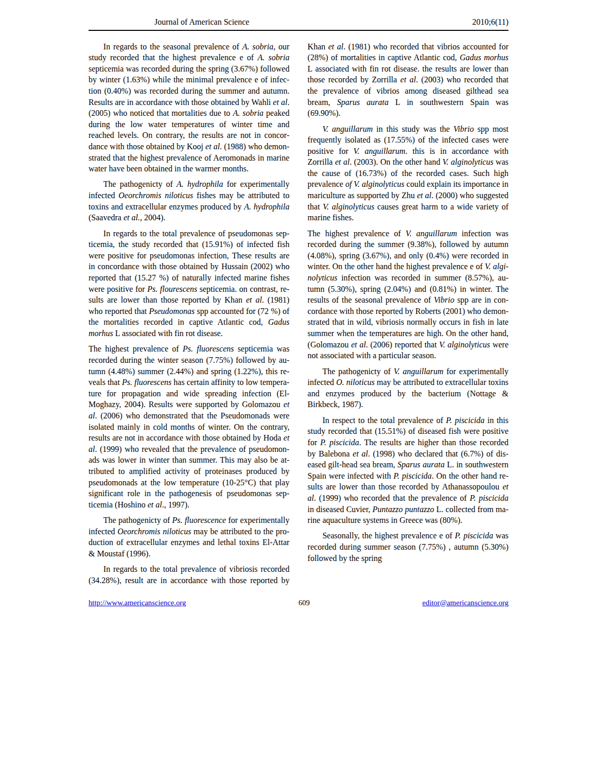Journal of American Science 2010;6(11)
In regards to the seasonal prevalence of A. sobria, our study recorded that the highest prevalence e of A. sobria septicemia was recorded during the spring (3.67%) followed by winter (1.63%) while the minimal prevalence e of infection (0.40%) was recorded during the summer and autumn. Results are in accordance with those obtained by Wahli et al. (2005) who noticed that mortalities due to A. sobria peaked during the low water temperatures of winter time and reached levels. On contrary, the results are not in concordance with those obtained by Kooj et al. (1988) who demonstrated that the highest prevalence of Aeromonads in marine water have been obtained in the warmer months.
The pathogenicty of A. hydrophila for experimentally infected Oeorchromis niloticus fishes may be attributed to toxins and extracellular enzymes produced by A. hydrophila (Saavedra et al., 2004).
In regards to the total prevalence of pseudomonas septicemia, the study recorded that (15.91%) of infected fish were positive for pseudomonas infection, These results are in concordance with those obtained by Hussain (2002) who reported that (15.27 %) of naturally infected marine fishes were positive for Ps. flourescens septicemia. on contrast, results are lower than those reported by Khan et al. (1981) who reported that Pseudomonas spp accounted for (72 %) of the mortalities recorded in captive Atlantic cod, Gadus morhus L associated with fin rot disease.
The highest prevalence of Ps. fluorescens septicemia was recorded during the winter season (7.75%) followed by autumn (4.48%) summer (2.44%) and spring (1.22%), this reveals that Ps. fluorescens has certain affinity to low temperature for propagation and wide spreading infection (El-Moghazy, 2004). Results were supported by Golomazou et al. (2006) who demonstrated that the Pseudomonads were isolated mainly in cold months of winter. On the contrary, results are not in accordance with those obtained by Hoda et al. (1999) who revealed that the prevalence of pseudomonads was lower in winter than summer. This may also be attributed to amplified activity of proteinases produced by pseudomonads at the low temperature (10-25°C) that play significant role in the pathogenesis of pseudomonas septicemia (Hoshino et al., 1997).
The pathogenicty of Ps. fluorescence for experimentally infected Oeorchromis niloticus may be attributed to the production of extracellular enzymes and lethal toxins El-Attar & Moustaf (1996).
In regards to the total prevalence of vibriosis recorded (34.28%), result are in accordance with those reported by Khan et al. (1981) who recorded that vibrios accounted for (28%) of mortalities in captive Atlantic cod, Gadus morhus L associated with fin rot disease. the results are lower than those recorded by Zorrilla et al. (2003) who recorded that the prevalence of vibrios among diseased gilthead sea bream, Sparus aurata L in southwestern Spain was (69.90%).
V. anguillarum in this study was the Vibrio spp most frequently isolated as (17.55%) of the infected cases were positive for V. anguillarum. this is in accordance with Zorrilla et al. (2003). On the other hand V. alginolyticus was the cause of (16.73%) of the recorded cases. Such high prevalence of V. alginolyticus could explain its importance in mariculture as supported by Zhu et al. (2000) who suggested that V. alginolyticus causes great harm to a wide variety of marine fishes.
The highest prevalence of V. anguillarum infection was recorded during the summer (9.38%), followed by autumn (4.08%), spring (3.67%), and only (0.4%) were recorded in winter. On the other hand the highest prevalence e of V. alginolyticus infection was recorded in summer (8.57%), autumn (5.30%), spring (2.04%) and (0.81%) in winter. The results of the seasonal prevalence of Vibrio spp are in concordance with those reported by Roberts (2001) who demonstrated that in wild, vibriosis normally occurs in fish in late summer when the temperatures are high. On the other hand, (Golomazou et al. (2006) reported that V. alginolyticus were not associated with a particular season.
The pathogenicty of V. anguillarum for experimentally infected O. niloticus may be attributed to extracellular toxins and enzymes produced by the bacterium (Nottage & Birkbeck, 1987).
In respect to the total prevalence of P. piscicida in this study recorded that (15.51%) of diseased fish were positive for P. piscicida. The results are higher than those recorded by Balebona et al. (1998) who declared that (6.7%) of diseased gilt-head sea bream, Sparus aurata L. in southwestern Spain were infected with P. piscicida. On the other hand results are lower than those recorded by Athanassopoulou et al. (1999) who recorded that the prevalence of P. piscicida in diseased Cuvier, Puntazzo puntazzo L. collected from marine aquaculture systems in Greece was (80%).
Seasonally, the highest prevalence e of P. piscicida was recorded during summer season (7.75%) , autumn (5.30%) followed by the spring
http://www.americanscience.org 609 editor@americanscience.org